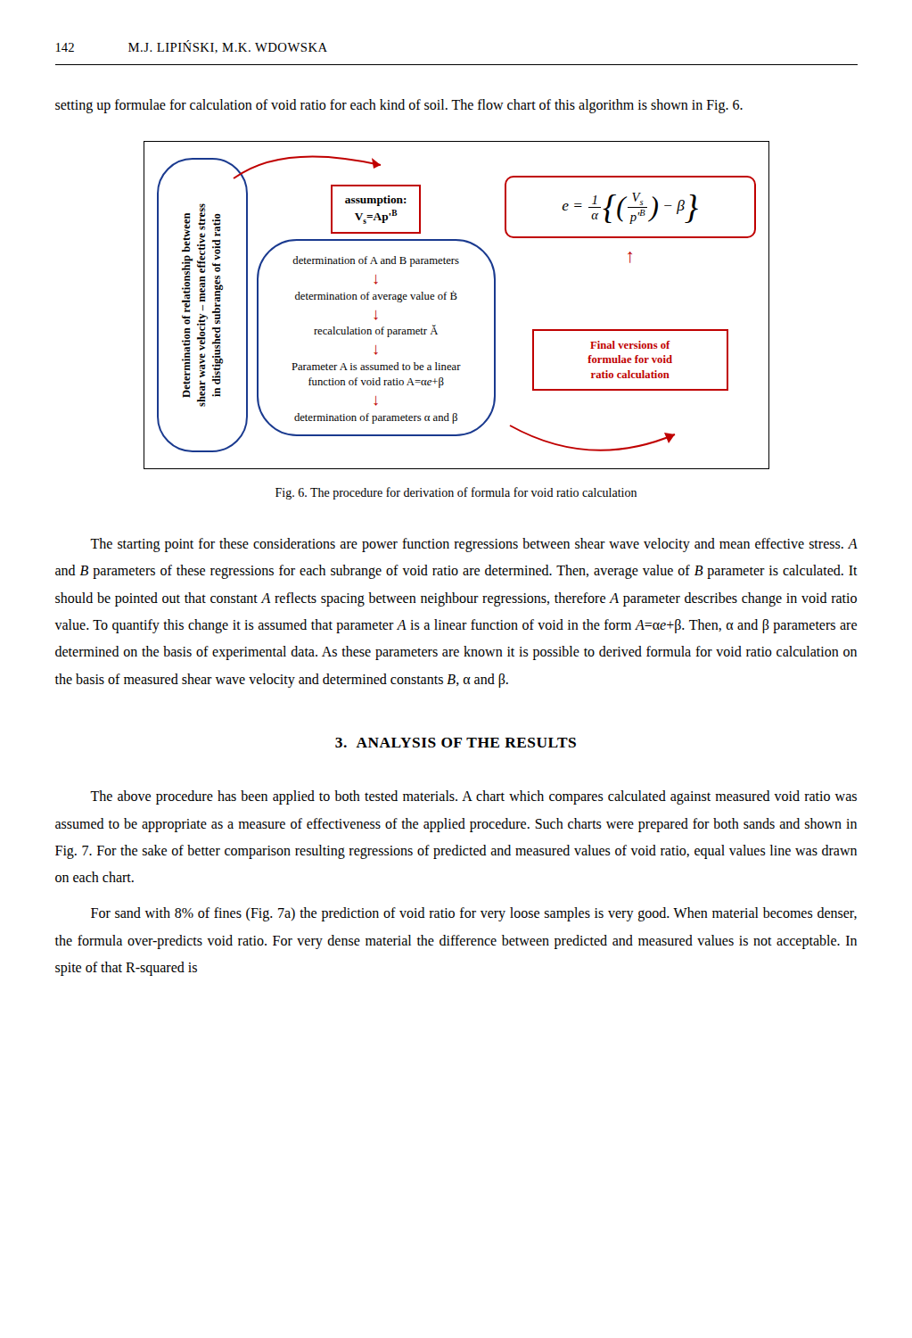142 M.J. LIPIŃSKI, M.K. WDOWSKA
setting up formulae for calculation of void ratio for each kind of soil. The flow chart of this algorithm is shown in Fig. 6.
Determination of relationship between
shear wave velocity – mean effective stress
in distigiushed subranges of void ratio
assumption:
Vs=Ap'B
determination of A and B parameters
↓
determination of average value of Ḃ
↓
recalculation of parametr Ă
↓
Parameter A is assumed to be a linear
function of void ratio A=αe+β
↓
determination of parameters α and β
e = 1 α{(Vs p'B) − β}
↑
Final versions of
formulae for void
ratio calculation
Fig. 6. The procedure for derivation of formula for void ratio calculation
The starting point for these considerations are power function regressions between shear wave velocity and mean effective stress. A and B parameters of these regressions for each subrange of void ratio are determined. Then, average value of B parameter is calculated. It should be pointed out that constant A reflects spacing between neighbour regressions, therefore A parameter describes change in void ratio value. To quantify this change it is assumed that parameter A is a linear function of void in the form A=αe+β. Then, α and β parameters are determined on the basis of experimental data. As these parameters are known it is possible to derived formula for void ratio calculation on the basis of measured shear wave velocity and determined constants B, α and β.
3. ANALYSIS OF THE RESULTS
The above procedure has been applied to both tested materials. A chart which compares calculated against measured void ratio was assumed to be appropriate as a measure of effectiveness of the applied procedure. Such charts were prepared for both sands and shown in Fig. 7. For the sake of better comparison resulting regressions of predicted and measured values of void ratio, equal values line was drawn on each chart.
For sand with 8% of fines (Fig. 7a) the prediction of void ratio for very loose samples is very good. When material becomes denser, the formula over-predicts void ratio. For very dense material the difference between predicted and measured values is not acceptable. In spite of that R-squared is